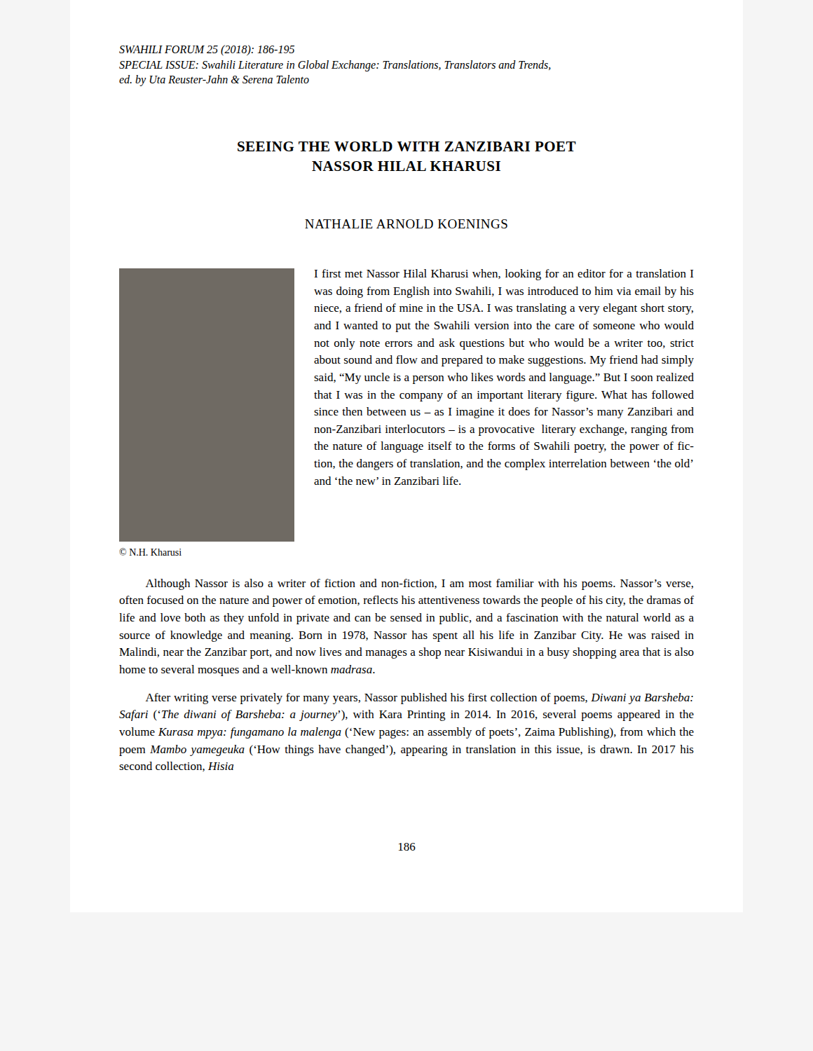SWAHILI FORUM 25 (2018): 186-195
SPECIAL ISSUE: Swahili Literature in Global Exchange: Translations, Translators and Trends,
ed. by Uta Reuster-Jahn & Serena Talento
SEEING THE WORLD WITH ZANZIBARI POET
NASSOR HILAL KHARUSI
NATHALIE ARNOLD KOENINGS
© N.H. Kharusi
I first met Nassor Hilal Kharusi when, looking for an editor for a translation I was doing from English into Swahili, I was introduced to him via email by his niece, a friend of mine in the USA. I was translating a very elegant short story, and I wanted to put the Swahili version into the care of someone who would not only note errors and ask questions but who would be a writer too, strict about sound and flow and prepared to make suggestions. My friend had simply said, “My uncle is a person who likes words and language.” But I soon realized that I was in the company of an important literary figure. What has followed since then between us – as I imagine it does for Nassor’s many Zanzibari and non-Zanzibari interlocutors – is a provocative literary exchange, ranging from the nature of language itself to the forms of Swahili poetry, the power of fiction, the dangers of translation, and the complex interrelation between ‘the old’ and ‘the new’ in Zanzibari life.
Although Nassor is also a writer of fiction and non-fiction, I am most familiar with his poems. Nassor’s verse, often focused on the nature and power of emotion, reflects his attentiveness towards the people of his city, the dramas of life and love both as they unfold in private and can be sensed in public, and a fascination with the natural world as a source of knowledge and meaning. Born in 1978, Nassor has spent all his life in Zanzibar City. He was raised in Malindi, near the Zanzibar port, and now lives and manages a shop near Kisiwandui in a busy shopping area that is also home to several mosques and a well-known madrasa.
After writing verse privately for many years, Nassor published his first collection of poems, Diwani ya Barsheba: Safari (‘The diwani of Barsheba: a journey’), with Kara Printing in 2014. In 2016, several poems appeared in the volume Kurasa mpya: fungamano la malenga (‘New pages: an assembly of poets’, Zaima Publishing), from which the poem Mambo yamegeuka (‘How things have changed’), appearing in translation in this issue, is drawn. In 2017 his second collection, Hisia
186